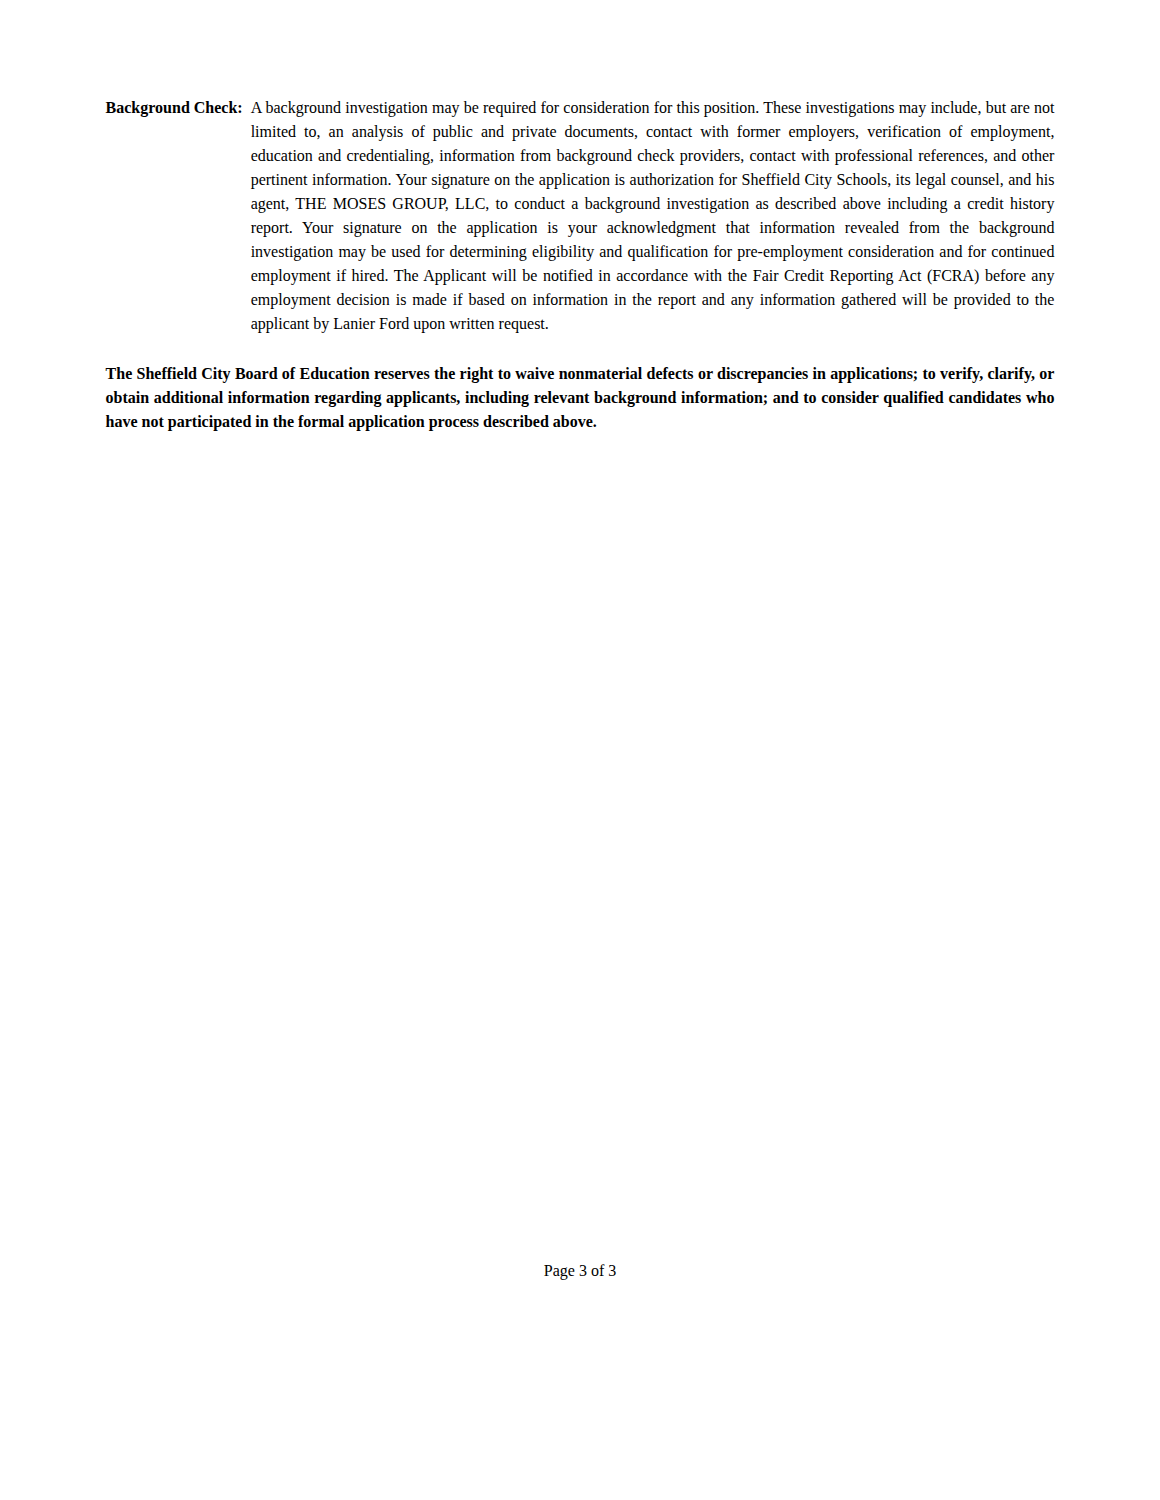Background Check:
A background investigation may be required for consideration for this position. These investigations may include, but are not limited to, an analysis of public and private documents, contact with former employers, verification of employment, education and credentialing, information from background check providers, contact with professional references, and other pertinent information. Your signature on the application is authorization for Sheffield City Schools, its legal counsel, and his agent, THE MOSES GROUP, LLC, to conduct a background investigation as described above including a credit history report. Your signature on the application is your acknowledgment that information revealed from the background investigation may be used for determining eligibility and qualification for pre-employment consideration and for continued employment if hired. The Applicant will be notified in accordance with the Fair Credit Reporting Act (FCRA) before any employment decision is made if based on information in the report and any information gathered will be provided to the applicant by Lanier Ford upon written request.
The Sheffield City Board of Education reserves the right to waive nonmaterial defects or discrepancies in applications; to verify, clarify, or obtain additional information regarding applicants, including relevant background information; and to consider qualified candidates who have not participated in the formal application process described above.
Page 3 of 3